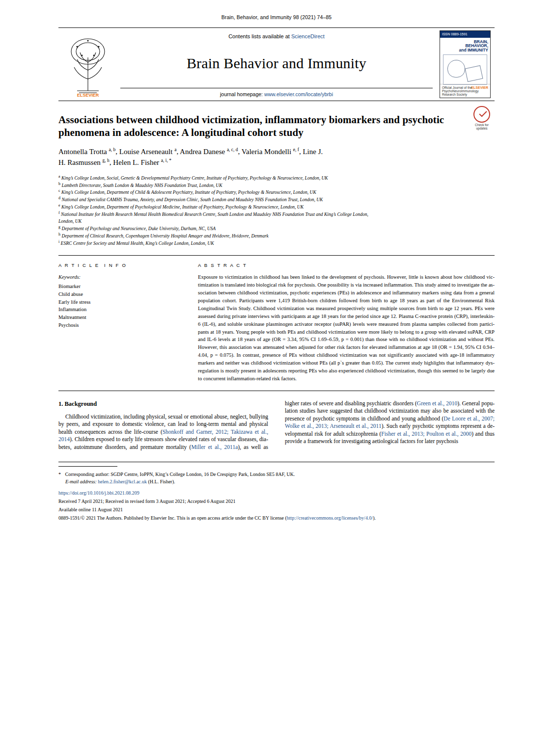Brain, Behavior, and Immunity 98 (2021) 74–85
ELSEVIER
Contents lists available at ScienceDirect
Brain Behavior and Immunity
journal homepage: www.elsevier.com/locate/ybrbi
ISSN 0889-1591
BRAIN,
BEHAVIOR,
and IMMUNITY
ELSEVIER
Official Journal of the PsychoNeuroImmunology Research Society
Check for
updates
Associations between childhood victimization, inflammatory biomarkers and psychotic phenomena in adolescence: A longitudinal cohort study
Antonella Trotta a, b, Louise Arseneault a, Andrea Danese a, c, d, Valeria Mondelli e, f, Line J.
H. Rasmussen g, h, Helen L. Fisher a, i, *
a King’s College London, Social, Genetic & Developmental Psychiatry Centre, Institute of Psychiatry, Psychology & Neuroscience, London, UK
b Lambeth Directorate, South London & Maudsley NHS Foundation Trust, London, UK
c King’s College London, Department of Child & Adolescent Psychiatry, Institute of Psychiatry, Psychology & Neuroscience, London, UK
d National and Specialist CAMHS Trauma, Anxiety, and Depression Clinic, South London and Maudsley NHS Foundation Trust, London, UK
e King’s College London, Department of Psychological Medicine, Institute of Psychiatry, Psychology & Neuroscience, London, UK
f National Institute for Health Research Mental Health Biomedical Research Centre, South London and Maudsley NHS Foundation Trust and King’s College London,
London, UK
g Department of Psychology and Neuroscience, Duke University, Durham, NC, USA
h Department of Clinical Research, Copenhagen University Hospital Amager and Hvidovre, Hvidovre, Denmark
i ESRC Centre for Society and Mental Health, King’s College London, London, UK
A R T I C L E I N F O
Keywords:
Biomarker
Child abuse
Early life stress
Inflammation
Maltreatment
Psychosis
A B S T R A C T
Exposure to victimization in childhood has been linked to the development of psychosis. However, little is known about how childhood victimization is translated into biological risk for psychosis. One possibility is via increased inflammation. This study aimed to investigate the association between childhood victimization, psychotic experiences (PEs) in adolescence and inflammatory markers using data from a general population cohort. Participants were 1,419 British-born children followed from birth to age 18 years as part of the Environmental Risk Longitudinal Twin Study. Childhood victimization was measured prospectively using multiple sources from birth to age 12 years. PEs were assessed during private interviews with participants at age 18 years for the period since age 12. Plasma C-reactive protein (CRP), interleukin-6 (IL-6), and soluble urokinase plasminogen activator receptor (suPAR) levels were measured from plasma samples collected from participants at 18 years. Young people with both PEs and childhood victimization were more likely to belong to a group with elevated suPAR, CRP and IL-6 levels at 18 years of age (OR = 3.34, 95% CI 1.69–6.59, p = 0.001) than those with no childhood victimization and without PEs. However, this association was attenuated when adjusted for other risk factors for elevated inflammation at age 18 (OR = 1.94, 95% CI 0.94–4.04, p = 0.075). In contrast, presence of PEs without childhood victimization was not significantly associated with age-18 inflammatory markers and neither was childhood victimization without PEs (all p`s greater than 0.05). The current study highlights that inflammatory dysregulation is mostly present in adolescents reporting PEs who also experienced childhood victimization, though this seemed to be largely due to concurrent inflammation-related risk factors.
1. Background
Childhood victimization, including physical, sexual or emotional abuse, neglect, bullying by peers, and exposure to domestic violence, can lead to long-term mental and physical health consequences across the life-course (Shonkoff and Garner, 2012; Takizawa et al., 2014). Children exposed to early life stressors show elevated rates of vascular diseases, diabetes, autoimmune disorders, and premature mortality (Miller et al., 2011a), as well as higher rates of severe and disabling psychiatric disorders (Green et al., 2010). General population studies have suggested that childhood victimization may also be associated with the presence of psychotic symptoms in childhood and young adulthood (De Loore et al., 2007; Wolke et al., 2013; Arseneault et al., 2011). Such early psychotic symptoms represent a developmental risk for adult schizophrenia (Fisher et al., 2013; Poulton et al., 2000) and thus provide a framework for investigating aetiological factors for later psychosis
* Corresponding author: SGDP Centre, IoPPN, King’s College London, 16 De Crespigny Park, London SE5 8AF, UK.
E-mail address: helen.2.fisher@kcl.ac.uk (H.L. Fisher).
https://doi.org/10.1016/j.bbi.2021.08.209
Received 7 April 2021; Received in revised form 3 August 2021; Accepted 6 August 2021
Available online 11 August 2021
0889-1591/© 2021 The Authors. Published by Elsevier Inc. This is an open access article under the CC BY license (http://creativecommons.org/licenses/by/4.0/).